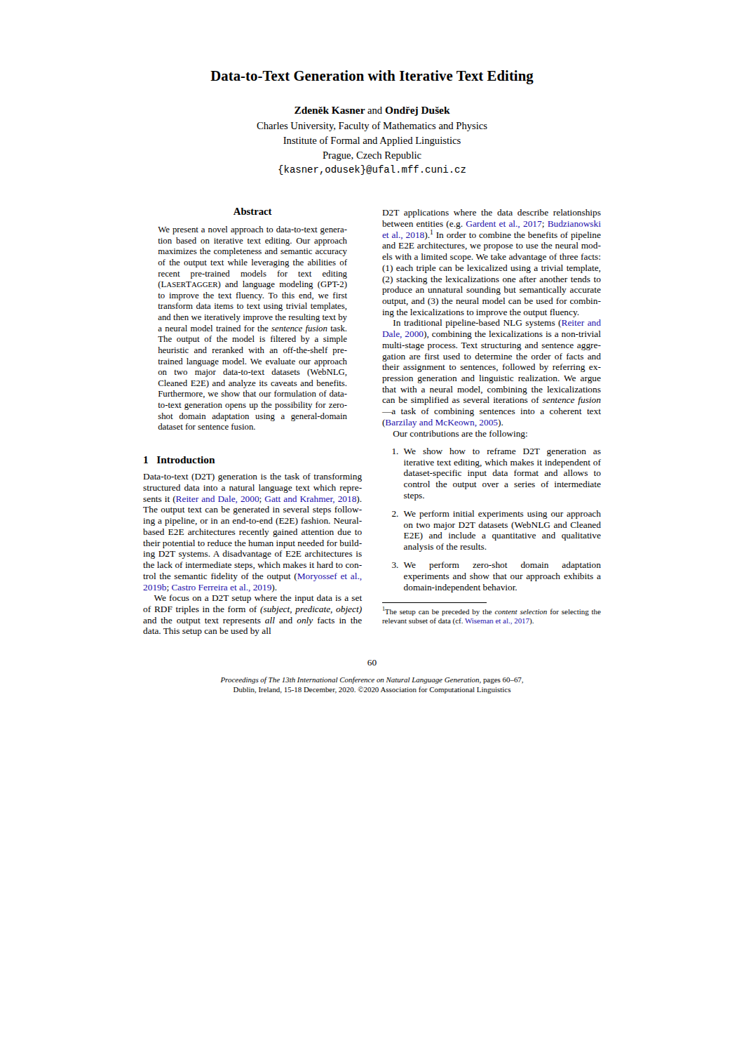Data-to-Text Generation with Iterative Text Editing
Zdeněk Kasner and Ondřej Dušek
Charles University, Faculty of Mathematics and Physics
Institute of Formal and Applied Linguistics
Prague, Czech Republic
{kasner,odusek}@ufal.mff.cuni.cz
Abstract
We present a novel approach to data-to-text generation based on iterative text editing. Our approach maximizes the completeness and semantic accuracy of the output text while leveraging the abilities of recent pre-trained models for text editing (LASERTAGGER) and language modeling (GPT-2) to improve the text fluency. To this end, we first transform data items to text using trivial templates, and then we iteratively improve the resulting text by a neural model trained for the sentence fusion task. The output of the model is filtered by a simple heuristic and reranked with an off-the-shelf pre-trained language model. We evaluate our approach on two major data-to-text datasets (WebNLG, Cleaned E2E) and analyze its caveats and benefits. Furthermore, we show that our formulation of data-to-text generation opens up the possibility for zero-shot domain adaptation using a general-domain dataset for sentence fusion.
1 Introduction
Data-to-text (D2T) generation is the task of transforming structured data into a natural language text which represents it (Reiter and Dale, 2000; Gatt and Krahmer, 2018). The output text can be generated in several steps following a pipeline, or in an end-to-end (E2E) fashion. Neural-based E2E architectures recently gained attention due to their potential to reduce the human input needed for building D2T systems. A disadvantage of E2E architectures is the lack of intermediate steps, which makes it hard to control the semantic fidelity of the output (Moryossef et al., 2019b; Castro Ferreira et al., 2019).
We focus on a D2T setup where the input data is a set of RDF triples in the form of (subject, predicate, object) and the output text represents all and only facts in the data. This setup can be used by all
D2T applications where the data describe relationships between entities (e.g. Gardent et al., 2017; Budzianowski et al., 2018).1 In order to combine the benefits of pipeline and E2E architectures, we propose to use the neural models with a limited scope. We take advantage of three facts: (1) each triple can be lexicalized using a trivial template, (2) stacking the lexicalizations one after another tends to produce an unnatural sounding but semantically accurate output, and (3) the neural model can be used for combining the lexicalizations to improve the output fluency.
In traditional pipeline-based NLG systems (Reiter and Dale, 2000), combining the lexicalizations is a non-trivial multi-stage process. Text structuring and sentence aggregation are first used to determine the order of facts and their assignment to sentences, followed by referring expression generation and linguistic realization. We argue that with a neural model, combining the lexicalizations can be simplified as several iterations of sentence fusion—a task of combining sentences into a coherent text (Barzilay and McKeown, 2005).
Our contributions are the following:
We show how to reframe D2T generation as iterative text editing, which makes it independent of dataset-specific input data format and allows to control the output over a series of intermediate steps.
We perform initial experiments using our approach on two major D2T datasets (WebNLG and Cleaned E2E) and include a quantitative and qualitative analysis of the results.
We perform zero-shot domain adaptation experiments and show that our approach exhibits a domain-independent behavior.
1The setup can be preceded by the content selection for selecting the relevant subset of data (cf. Wiseman et al., 2017).
60
Proceedings of The 13th International Conference on Natural Language Generation, pages 60–67,
Dublin, Ireland, 15-18 December, 2020. ©2020 Association for Computational Linguistics